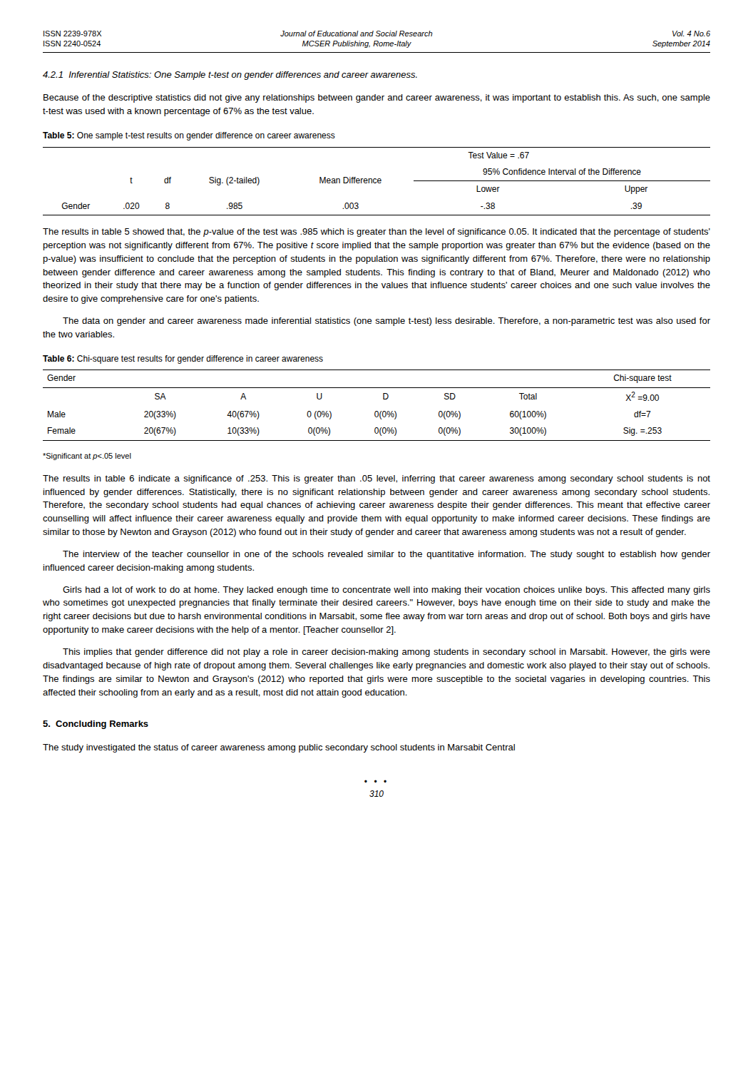ISSN 2239-978X
ISSN 2240-0524
Journal of Educational and Social Research
MCSER Publishing, Rome-Italy
Vol. 4 No.6
September 2014
4.2.1 Inferential Statistics: One Sample t-test on gender differences and career awareness.
Because of the descriptive statistics did not give any relationships between gander and career awareness, it was important to establish this. As such, one sample t-test was used with a known percentage of 67% as the test value.
Table 5: One sample t-test results on gender difference on career awareness
| | | | | Test Value = .67 |
| | t | df | Sig. (2-tailed) | Mean Difference | 95% Confidence Interval of the Difference |
| Lower | Upper |
| Gender | .020 | 8 | .985 | .003 | -.38 | .39 |
The results in table 5 showed that, the p-value of the test was .985 which is greater than the level of significance 0.05. It indicated that the percentage of students' perception was not significantly different from 67%. The positive t score implied that the sample proportion was greater than 67% but the evidence (based on the p-value) was insufficient to conclude that the perception of students in the population was significantly different from 67%. Therefore, there were no relationship between gender difference and career awareness among the sampled students. This finding is contrary to that of Bland, Meurer and Maldonado (2012) who theorized in their study that there may be a function of gender differences in the values that influence students' career choices and one such value involves the desire to give comprehensive care for one's patients.
The data on gender and career awareness made inferential statistics (one sample t-test) less desirable. Therefore, a non-parametric test was also used for the two variables.
Table 6: Chi-square test results for gender difference in career awareness
| Gender | | | | | | | Chi-square test |
| | SA | A | U | D | SD | Total | X 2 =9.00 |
| Male | 20(33%) | 40(67%) | 0 (0%) | 0(0%) | 0(0%) | 60(100%) | df=7 |
| Female | 20(67%) | 10(33%) | 0(0%) | 0(0%) | 0(0%) | 30(100%) | Sig. =.253 |
*Significant at p<.05 level
The results in table 6 indicate a significance of .253. This is greater than .05 level, inferring that career awareness among secondary school students is not influenced by gender differences. Statistically, there is no significant relationship between gender and career awareness among secondary school students. Therefore, the secondary school students had equal chances of achieving career awareness despite their gender differences. This meant that effective career counselling will affect influence their career awareness equally and provide them with equal opportunity to make informed career decisions. These findings are similar to those by Newton and Grayson (2012) who found out in their study of gender and career that awareness among students was not a result of gender.
The interview of the teacher counsellor in one of the schools revealed similar to the quantitative information. The study sought to establish how gender influenced career decision-making among students.
Girls had a lot of work to do at home. They lacked enough time to concentrate well into making their vocation choices unlike boys. This affected many girls who sometimes got unexpected pregnancies that finally terminate their desired careers." However, boys have enough time on their side to study and make the right career decisions but due to harsh environmental conditions in Marsabit, some flee away from war torn areas and drop out of school. Both boys and girls have opportunity to make career decisions with the help of a mentor. [Teacher counsellor 2].
This implies that gender difference did not play a role in career decision-making among students in secondary school in Marsabit. However, the girls were disadvantaged because of high rate of dropout among them. Several challenges like early pregnancies and domestic work also played to their stay out of schools. The findings are similar to Newton and Grayson's (2012) who reported that girls were more susceptible to the societal vagaries in developing countries. This affected their schooling from an early and as a result, most did not attain good education.
5. Concluding Remarks
The study investigated the status of career awareness among public secondary school students in Marsabit Central
• • •
310